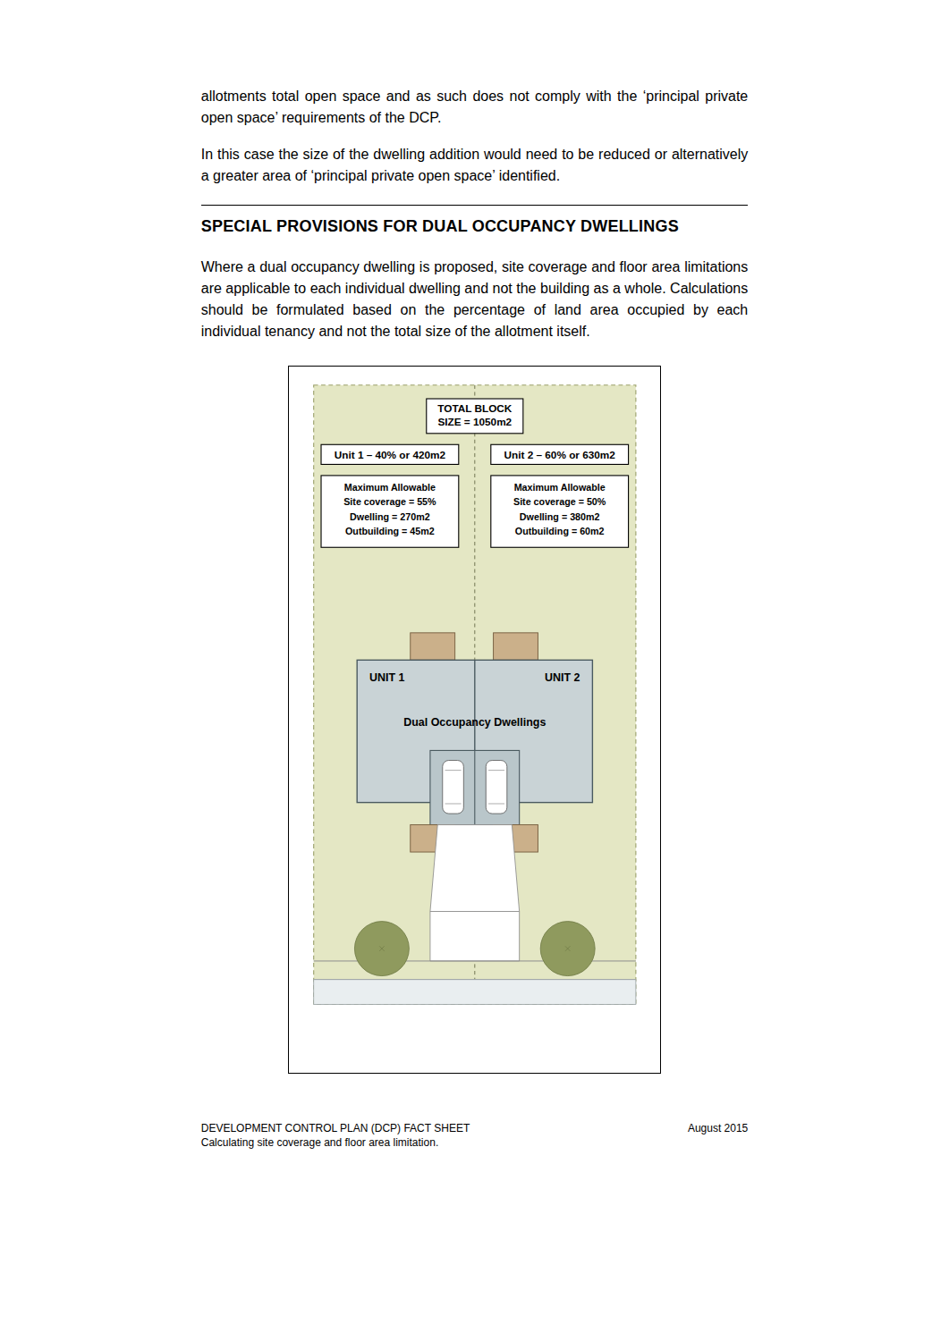allotments total open space and as such does not comply with the ‘principal private open space’ requirements of the DCP.
In this case the size of the dwelling addition would need to be reduced or alternatively a greater area of ‘principal private open space’ identified.
Special provisions for dual occupancy dwellings
Where a dual occupancy dwelling is proposed, site coverage and floor area limitations are applicable to each individual dwelling and not the building as a whole. Calculations should be formulated based on the percentage of land area occupied by each individual tenancy and not the total size of the allotment itself.
TOTAL BLOCK SIZE = 1050m2 Unit 1 – 40% or 420m2 Unit 2 – 60% or 630m2 Maximum Allowable Site coverage = 55% Dwelling = 270m2 Outbuilding = 45m2 Maximum Allowable Site coverage = 50% Dwelling = 380m2 Outbuilding = 60m2 UNIT 1 UNIT 2 Dual Occupancy Dwellings
DEVELOPMENT CONTROL PLAN (DCP) FACT SHEET
Calculating site coverage and floor area limitation.
August 2015